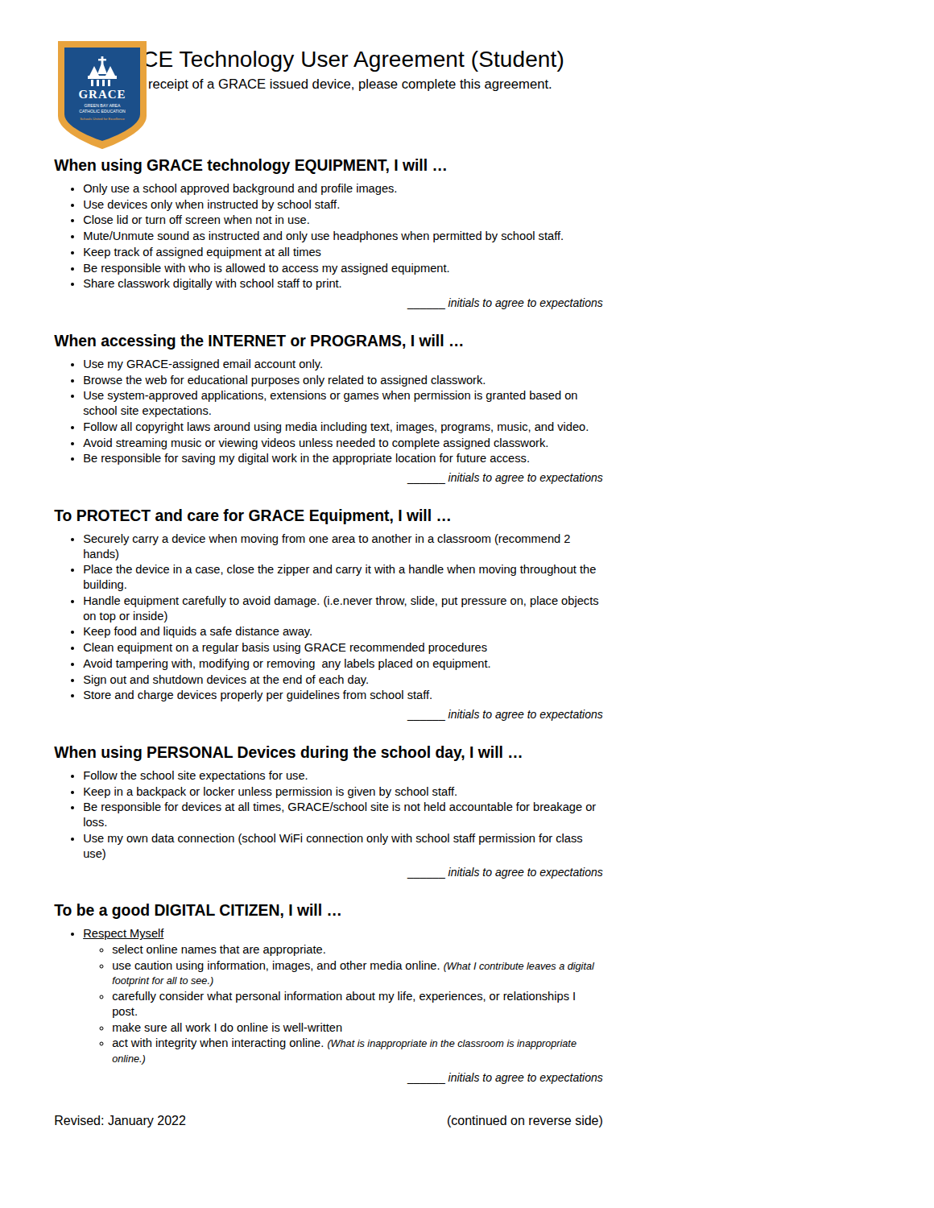GRACE — Green Bay Area Catholic Education, Schools United for Excellence GRACE GREEN BAY AREA CATHOLIC EDUCATION Schools United for Excellence
GRACE Technology User Agreement (Student)
Before receipt of a GRACE issued device, please complete this agreement.
When using GRACE technology EQUIPMENT, I will …
Only use a school approved background and profile images.
Use devices only when instructed by school staff.
Close lid or turn off screen when not in use.
Mute/Unmute sound as instructed and only use headphones when permitted by school staff.
Keep track of assigned equipment at all times
Be responsible with who is allowed to access my assigned equipment.
Share classwork digitally with school staff to print.
______ initials to agree to expectations
When accessing the INTERNET or PROGRAMS, I will …
Use my GRACE-assigned email account only.
Browse the web for educational purposes only related to assigned classwork.
Use system-approved applications, extensions or games when permission is granted based on school site expectations.
Follow all copyright laws around using media including text, images, programs, music, and video.
Avoid streaming music or viewing videos unless needed to complete assigned classwork.
Be responsible for saving my digital work in the appropriate location for future access.
______ initials to agree to expectations
To PROTECT and care for GRACE Equipment, I will …
Securely carry a device when moving from one area to another in a classroom (recommend 2 hands)
Place the device in a case, close the zipper and carry it with a handle when moving throughout the building.
Handle equipment carefully to avoid damage. (i.e.never throw, slide, put pressure on, place objects on top or inside)
Keep food and liquids a safe distance away.
Clean equipment on a regular basis using GRACE recommended procedures
Avoid tampering with, modifying or removing any labels placed on equipment.
Sign out and shutdown devices at the end of each day.
Store and charge devices properly per guidelines from school staff.
______ initials to agree to expectations
When using PERSONAL Devices during the school day, I will …
Follow the school site expectations for use.
Keep in a backpack or locker unless permission is given by school staff.
Be responsible for devices at all times, GRACE/school site is not held accountable for breakage or loss.
Use my own data connection (school WiFi connection only with school staff permission for class use)
______ initials to agree to expectations
To be a good DIGITAL CITIZEN, I will …
Respect Myself
select online names that are appropriate.
use caution using information, images, and other media online. (What I contribute leaves a digital footprint for all to see.)
carefully consider what personal information about my life, experiences, or relationships I post.
make sure all work I do online is well-written
act with integrity when interacting online. (What is inappropriate in the classroom is inappropriate online.)
______ initials to agree to expectations
Revised: January 2022 (continued on reverse side)